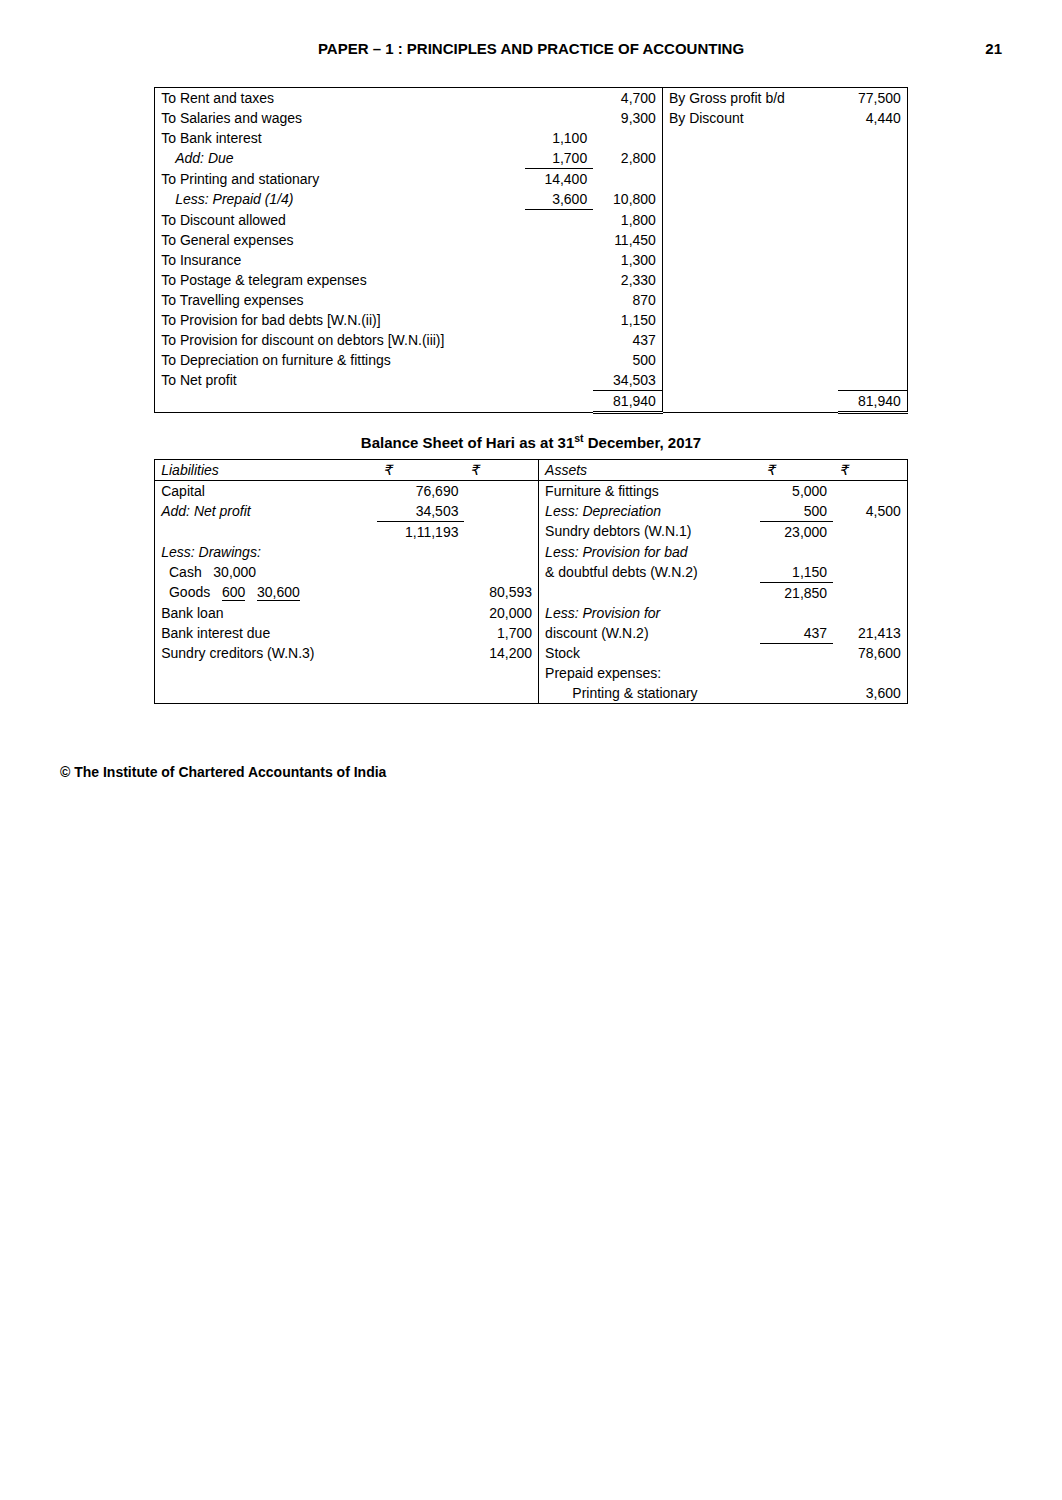PAPER – 1 : PRINCIPLES AND PRACTICE OF ACCOUNTING 21
| To Rent and taxes | | 4,700 | By Gross profit b/d | | 77,500 |
| To Salaries and wages | | 9,300 | By Discount | | 4,440 |
| To Bank interest | 1,100 | | | | |
| Add: Due | 1,700 | 2,800 | | | |
| To Printing and stationary | 14,400 | | | | |
| Less: Prepaid (1/4) | 3,600 | 10,800 | | | |
| To Discount allowed | | 1,800 | | | |
| To General expenses | | 11,450 | | | |
| To Insurance | | 1,300 | | | |
| To Postage & telegram expenses | | 2,330 | | | |
| To Travelling expenses | | 870 | | | |
| To Provision for bad debts [W.N.(ii)] | | 1,150 | | | |
| To Provision for discount on debtors [W.N.(iii)] | | 437 | | | |
| To Depreciation on furniture & fittings | | 500 | | | |
| To Net profit | | 34,503 | | | |
| | | 81,940 | | | 81,940 |
Balance Sheet of Hari as at 31st December, 2017
| Liabilities | ₹ | ₹ | Assets | ₹ | ₹ |
| --- | --- | --- | --- | --- | --- |
| Capital | 76,690 | | Furniture & fittings | 5,000 | |
| Add: Net profit | 34,503 | | Less: Depreciation | 500 | 4,500 |
| | 1,11,193 | | Sundry debtors (W.N.1) | 23,000 | |
| Less: Drawings: | | | Less: Provision for bad | | |
| Cash 30,000 | | | & doubtful debts (W.N.2) | 1,150 | |
| Goods 600 30,600 | | 80,593 | | 21,850 | |
| Bank loan | | 20,000 | Less: Provision for | | |
| Bank interest due | | 1,700 | discount (W.N.2) | 437 | 21,413 |
| Sundry creditors (W.N.3) | | 14,200 | Stock | | 78,600 |
| | | | Prepaid expenses: | | |
| | | | Printing & stationary | | 3,600 |
© The Institute of Chartered Accountants of India